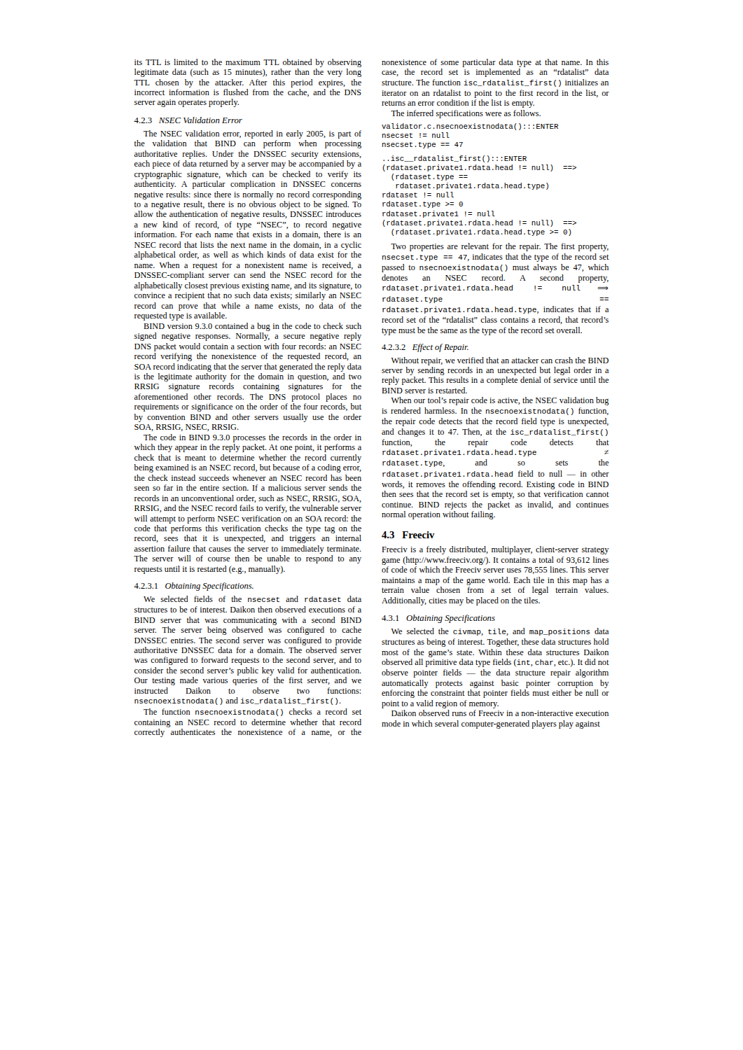its TTL is limited to the maximum TTL obtained by observing legitimate data (such as 15 minutes), rather than the very long TTL chosen by the attacker. After this period expires, the incorrect information is flushed from the cache, and the DNS server again operates properly.
4.2.3 NSEC Validation Error
The NSEC validation error, reported in early 2005, is part of the validation that BIND can perform when processing authoritative replies. Under the DNSSEC security extensions, each piece of data returned by a server may be accompanied by a cryptographic signature, which can be checked to verify its authenticity. A particular complication in DNSSEC concerns negative results: since there is normally no record corresponding to a negative result, there is no obvious object to be signed. To allow the authentication of negative results, DNSSEC introduces a new kind of record, of type “NSEC”, to record negative information. For each name that exists in a domain, there is an NSEC record that lists the next name in the domain, in a cyclic alphabetical order, as well as which kinds of data exist for the name. When a request for a nonexistent name is received, a DNSSEC-compliant server can send the NSEC record for the alphabetically closest previous existing name, and its signature, to convince a recipient that no such data exists; similarly an NSEC record can prove that while a name exists, no data of the requested type is available.
BIND version 9.3.0 contained a bug in the code to check such signed negative responses. Normally, a secure negative reply DNS packet would contain a section with four records: an NSEC record verifying the nonexistence of the requested record, an SOA record indicating that the server that generated the reply data is the legitimate authority for the domain in question, and two RRSIG signature records containing signatures for the aforementioned other records. The DNS protocol places no requirements or significance on the order of the four records, but by convention BIND and other servers usually use the order SOA, RRSIG, NSEC, RRSIG.
The code in BIND 9.3.0 processes the records in the order in which they appear in the reply packet. At one point, it performs a check that is meant to determine whether the record currently being examined is an NSEC record, but because of a coding error, the check instead succeeds whenever an NSEC record has been seen so far in the entire section. If a malicious server sends the records in an unconventional order, such as NSEC, RRSIG, SOA, RRSIG, and the NSEC record fails to verify, the vulnerable server will attempt to perform NSEC verification on an SOA record: the code that performs this verification checks the type tag on the record, sees that it is unexpected, and triggers an internal assertion failure that causes the server to immediately terminate. The server will of course then be unable to respond to any requests until it is restarted (e.g., manually).
4.2.3.1 Obtaining Specifications.
We selected fields of the nsecset and rdataset data structures to be of interest. Daikon then observed executions of a BIND server that was communicating with a second BIND server. The server being observed was configured to cache DNSSEC entries. The second server was configured to provide authoritative DNSSEC data for a domain. The observed server was configured to forward requests to the second server, and to consider the second server’s public key valid for authentication. Our testing made various queries of the first server, and we instructed Daikon to observe two functions: nsecnoexistnodata() and isc_rdatalist_first().
The function nsecnoexistnodata() checks a record set containing an NSEC record to determine whether that record correctly authenticates the nonexistence of a name, or the nonexistence of some particular data type at that name. In this case, the record set is implemented as an “rdatalist” data structure. The function isc_rdatalist_first() initializes an iterator on an rdatalist to point to the first record in the list, or returns an error condition if the list is empty.
The inferred specifications were as follows.
validator.c.nsecnoexistnodata():::ENTER nsecset != null nsecset.type == 47
..isc__rdatalist_first():::ENTER (rdataset.private1.rdata.head != null) ==> (rdataset.type == rdataset.private1.rdata.head.type) rdataset != null rdataset.type >= 0 rdataset.private1 != null (rdataset.private1.rdata.head != null) ==> (rdataset.private1.rdata.head.type >= 0)
Two properties are relevant for the repair. The first property, nsecset.type == 47, indicates that the type of the record set passed to nsecnoexistnodata() must always be 47, which denotes an NSEC record. A second property, rdataset.private1.rdata.head != null ⟹ rdataset.type == rdataset.private1.rdata.head.type, indicates that if a record set of the “rdatalist” class contains a record, that record’s type must be the same as the type of the record set overall.
4.2.3.2 Effect of Repair.
Without repair, we verified that an attacker can crash the BIND server by sending records in an unexpected but legal order in a reply packet. This results in a complete denial of service until the BIND server is restarted.
When our tool’s repair code is active, the NSEC validation bug is rendered harmless. In the nsecnoexistnodata() function, the repair code detects that the record field type is unexpected, and changes it to 47. Then, at the isc_rdatalist_first() function, the repair code detects that rdataset.private1.rdata.head.type ≠ rdataset.type, and so sets the rdataset.private1.rdata.head field to null — in other words, it removes the offending record. Existing code in BIND then sees that the record set is empty, so that verification cannot continue. BIND rejects the packet as invalid, and continues normal operation without failing.
4.3 Freeciv
Freeciv is a freely distributed, multiplayer, client-server strategy game (http://www.freeciv.org/). It contains a total of 93,612 lines of code of which the Freeciv server uses 78,555 lines. This server maintains a map of the game world. Each tile in this map has a terrain value chosen from a set of legal terrain values. Additionally, cities may be placed on the tiles.
4.3.1 Obtaining Specifications
We selected the civmap, tile, and map_positions data structures as being of interest. Together, these data structures hold most of the game’s state. Within these data structures Daikon observed all primitive data type fields (int, char, etc.). It did not observe pointer fields — the data structure repair algorithm automatically protects against basic pointer corruption by enforcing the constraint that pointer fields must either be null or point to a valid region of memory.
Daikon observed runs of Freeciv in a non-interactive execution mode in which several computer-generated players play against